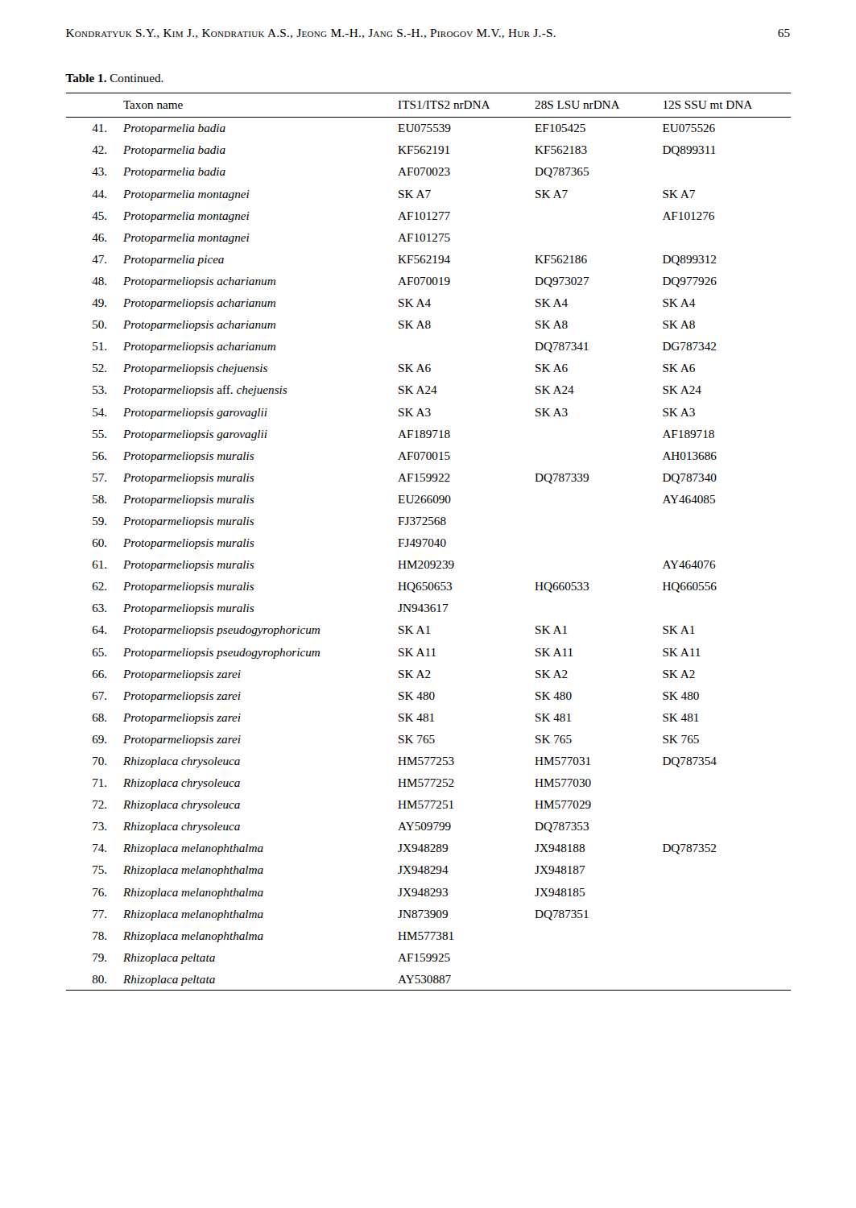Kondratyuk S.Y., Kim J., Kondratiuk A.S., Jeong M.-H., Jang S.-H., Pirogov M.V., Hur J.-S. 65
Table 1. Continued.
| | Taxon name | ITS1/ITS2 nrDNA | 28S LSU nrDNA | 12S SSU mt DNA |
| --- | --- | --- | --- | --- |
| 41. | Protoparmelia badia | EU075539 | EF105425 | EU075526 |
| 42. | Protoparmelia badia | KF562191 | KF562183 | DQ899311 |
| 43. | Protoparmelia badia | AF070023 | DQ787365 | |
| 44. | Protoparmelia montagnei | SK A7 | SK A7 | SK A7 |
| 45. | Protoparmelia montagnei | AF101277 | | AF101276 |
| 46. | Protoparmelia montagnei | AF101275 | | |
| 47. | Protoparmelia picea | KF562194 | KF562186 | DQ899312 |
| 48. | Protoparmeliopsis acharianum | AF070019 | DQ973027 | DQ977926 |
| 49. | Protoparmeliopsis acharianum | SK A4 | SK A4 | SK A4 |
| 50. | Protoparmeliopsis acharianum | SK A8 | SK A8 | SK A8 |
| 51. | Protoparmeliopsis acharianum | | DQ787341 | DG787342 |
| 52. | Protoparmeliopsis chejuensis | SK A6 | SK A6 | SK A6 |
| 53. | Protoparmeliopsis aff. chejuensis | SK A24 | SK A24 | SK A24 |
| 54. | Protoparmeliopsis garovaglii | SK A3 | SK A3 | SK A3 |
| 55. | Protoparmeliopsis garovaglii | AF189718 | | AF189718 |
| 56. | Protoparmeliopsis muralis | AF070015 | | AH013686 |
| 57. | Protoparmeliopsis muralis | AF159922 | DQ787339 | DQ787340 |
| 58. | Protoparmeliopsis muralis | EU266090 | | AY464085 |
| 59. | Protoparmeliopsis muralis | FJ372568 | | |
| 60. | Protoparmeliopsis muralis | FJ497040 | | |
| 61. | Protoparmeliopsis muralis | HM209239 | | AY464076 |
| 62. | Protoparmeliopsis muralis | HQ650653 | HQ660533 | HQ660556 |
| 63. | Protoparmeliopsis muralis | JN943617 | | |
| 64. | Protoparmeliopsis pseudogyrophoricum | SK A1 | SK A1 | SK A1 |
| 65. | Protoparmeliopsis pseudogyrophoricum | SK A11 | SK A11 | SK A11 |
| 66. | Protoparmeliopsis zarei | SK A2 | SK A2 | SK A2 |
| 67. | Protoparmeliopsis zarei | SK 480 | SK 480 | SK 480 |
| 68. | Protoparmeliopsis zarei | SK 481 | SK 481 | SK 481 |
| 69. | Protoparmeliopsis zarei | SK 765 | SK 765 | SK 765 |
| 70. | Rhizoplaca chrysoleuca | HM577253 | HM577031 | DQ787354 |
| 71. | Rhizoplaca chrysoleuca | HM577252 | HM577030 | |
| 72. | Rhizoplaca chrysoleuca | HM577251 | HM577029 | |
| 73. | Rhizoplaca chrysoleuca | AY509799 | DQ787353 | |
| 74. | Rhizoplaca melanophthalma | JX948289 | JX948188 | DQ787352 |
| 75. | Rhizoplaca melanophthalma | JX948294 | JX948187 | |
| 76. | Rhizoplaca melanophthalma | JX948293 | JX948185 | |
| 77. | Rhizoplaca melanophthalma | JN873909 | DQ787351 | |
| 78. | Rhizoplaca melanophthalma | HM577381 | | |
| 79. | Rhizoplaca peltata | AF159925 | | |
| 80. | Rhizoplaca peltata | AY530887 | | |